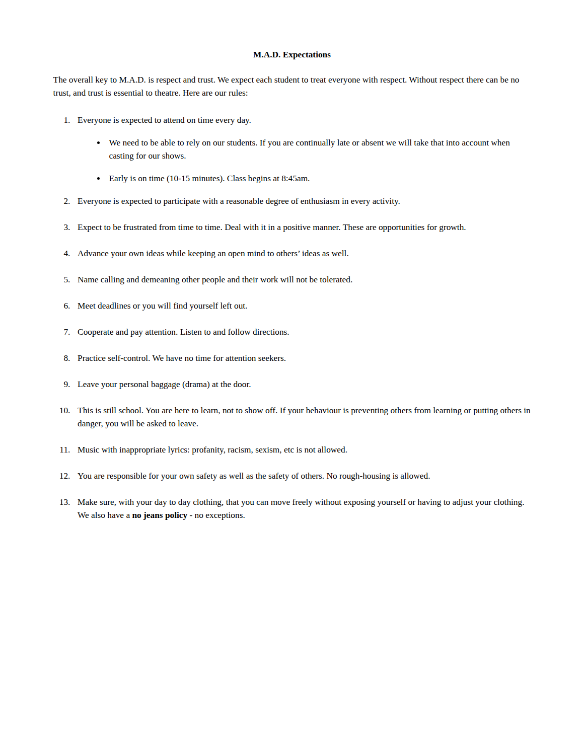M.A.D. Expectations
The overall key to M.A.D. is respect and trust. We expect each student to treat everyone with respect. Without respect there can be no trust, and trust is essential to theatre. Here are our rules:
Everyone is expected to attend on time every day.
We need to be able to rely on our students. If you are continually late or absent we will take that into account when casting for our shows.
Early is on time (10-15 minutes). Class begins at 8:45am.
Everyone is expected to participate with a reasonable degree of enthusiasm in every activity.
Expect to be frustrated from time to time. Deal with it in a positive manner. These are opportunities for growth.
Advance your own ideas while keeping an open mind to others’ ideas as well.
Name calling and demeaning other people and their work will not be tolerated.
Meet deadlines or you will find yourself left out.
Cooperate and pay attention. Listen to and follow directions.
Practice self-control. We have no time for attention seekers.
Leave your personal baggage (drama) at the door.
This is still school. You are here to learn, not to show off. If your behaviour is preventing others from learning or putting others in danger, you will be asked to leave.
Music with inappropriate lyrics: profanity, racism, sexism, etc is not allowed.
You are responsible for your own safety as well as the safety of others. No rough-housing is allowed.
Make sure, with your day to day clothing, that you can move freely without exposing yourself or having to adjust your clothing. We also have a no jeans policy - no exceptions.